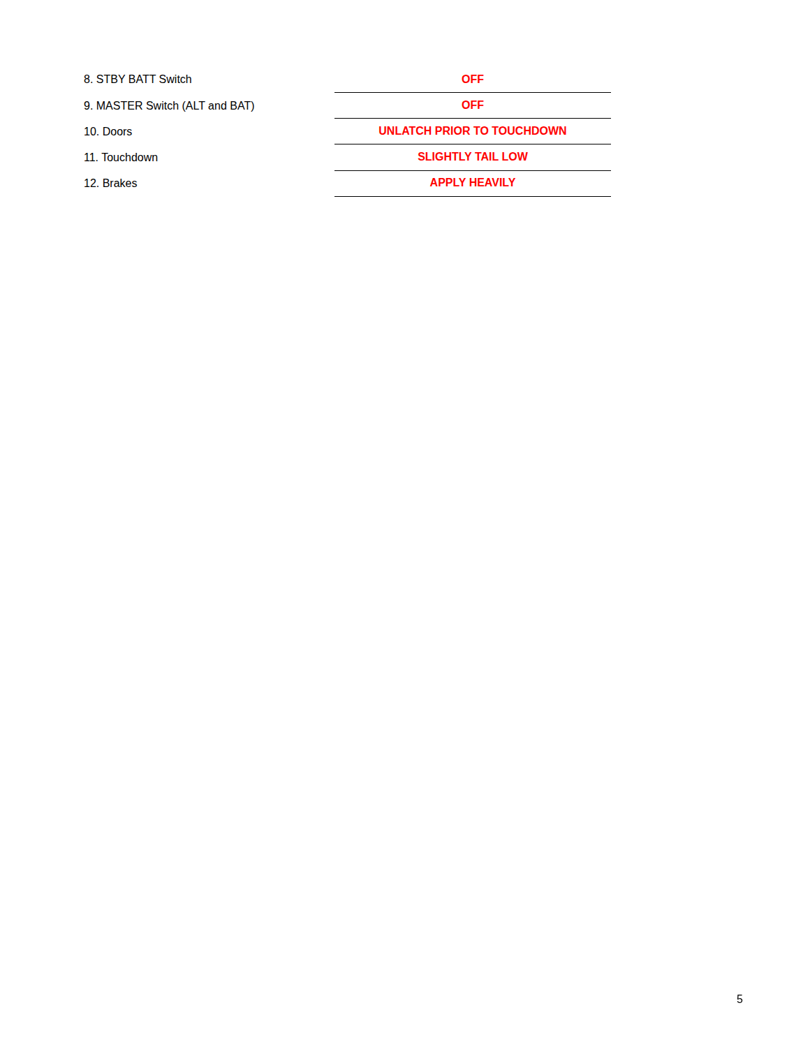| 8. STBY BATT Switch | OFF | |
| 9. MASTER Switch (ALT and BAT) | OFF | |
| 10. Doors | UNLATCH PRIOR TO TOUCHDOWN | |
| 11. Touchdown | SLIGHTLY TAIL LOW | |
| 12. Brakes | APPLY HEAVILY | |
5